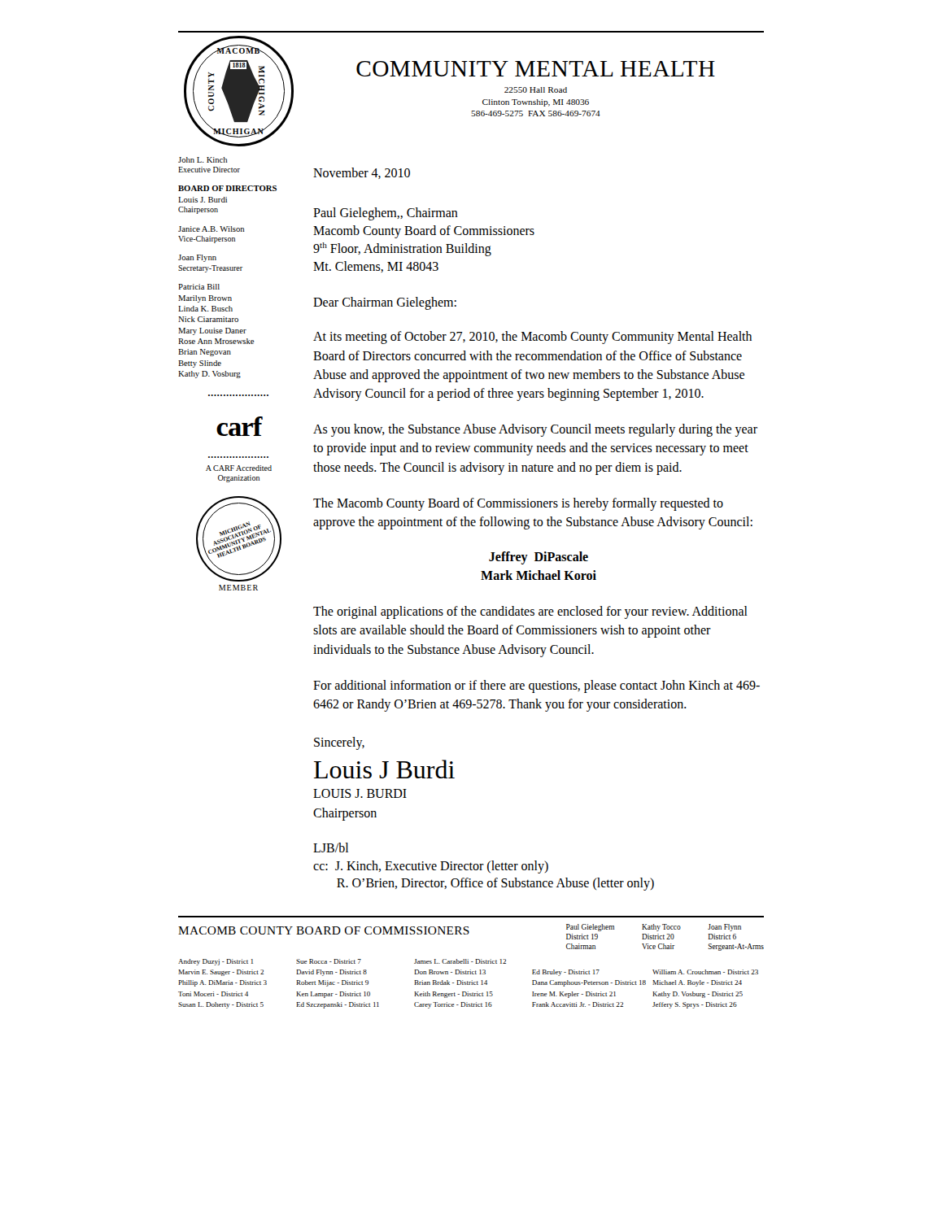Macomb
County
Michigan
Michigan
1818
COMMUNITY MENTAL HEALTH
22550 Hall Road
Clinton Township, MI 48036
586-469-5275 FAX 586-469-7674
John L. Kinch
Executive Director
Board of Directors
Louis J. Burdi
Chairperson
Janice A.B. Wilson
Vice-Chairperson
Joan Flynn
Secretary-Treasurer
Patricia Bill
Marilyn Brown
Linda K. Busch
Nick Ciaramitaro
Mary Louise Daner
Rose Ann Mrosewske
Brian Negovan
Betty Slinde
Kathy D. Vosburg
••••••••••••••••••••
carf
••••••••••••••••••••
A CARF Accredited
Organization
MICHIGAN ASSOCIATION OF COMMUNITY MENTAL HEALTH BOARDS
MEMBER
November 4, 2010
Paul Gieleghem,, Chairman
Macomb County Board of Commissioners
9th Floor, Administration Building
Mt. Clemens, MI 48043
Dear Chairman Gieleghem:
At its meeting of October 27, 2010, the Macomb County Community Mental Health Board of Directors concurred with the recommendation of the Office of Substance Abuse and approved the appointment of two new members to the Substance Abuse Advisory Council for a period of three years beginning September 1, 2010.
As you know, the Substance Abuse Advisory Council meets regularly during the year to provide input and to review community needs and the services necessary to meet those needs. The Council is advisory in nature and no per diem is paid.
The Macomb County Board of Commissioners is hereby formally requested to approve the appointment of the following to the Substance Abuse Advisory Council:
Jeffrey DiPascale
Mark Michael Koroi
The original applications of the candidates are enclosed for your review. Additional slots are available should the Board of Commissioners wish to appoint other individuals to the Substance Abuse Advisory Council.
For additional information or if there are questions, please contact John Kinch at 469-6462 or Randy O’Brien at 469-5278. Thank you for your consideration.
Sincerely,
Louis J Burdi
Louis J. Burdi
Chairperson
LJB/bl
cc: J. Kinch, Executive Director (letter only) R. O’Brien, Director, Office of Substance Abuse (letter only)
MACOMB COUNTY BOARD OF COMMISSIONERS
Paul Gieleghem
District 19
Chairman
Kathy Tocco
District 20
Vice Chair
Joan Flynn
District 6
Sergeant-At-Arms
Andrey Duzyj - District 1 Sue Rocca - District 7 James L. Carabelli - District 12 Marvin E. Sauger - District 2 David Flynn - District 8 Don Brown - District 13 Ed Bruley - District 17 William A. Crouchman - District 23 Phillip A. DiMaria - District 3 Robert Mijac - District 9 Brian Brdak - District 14 Dana Camphous-Peterson - District 18 Michael A. Boyle - District 24 Toni Moceri - District 4 Ken Lampar - District 10 Keith Rengert - District 15 Irene M. Kepler - District 21 Kathy D. Vosburg - District 25 Susan L. Doherty - District 5 Ed Szczepanski - District 11 Carey Torrice - District 16 Frank Accavitti Jr. - District 22 Jeffery S. Sprys - District 26